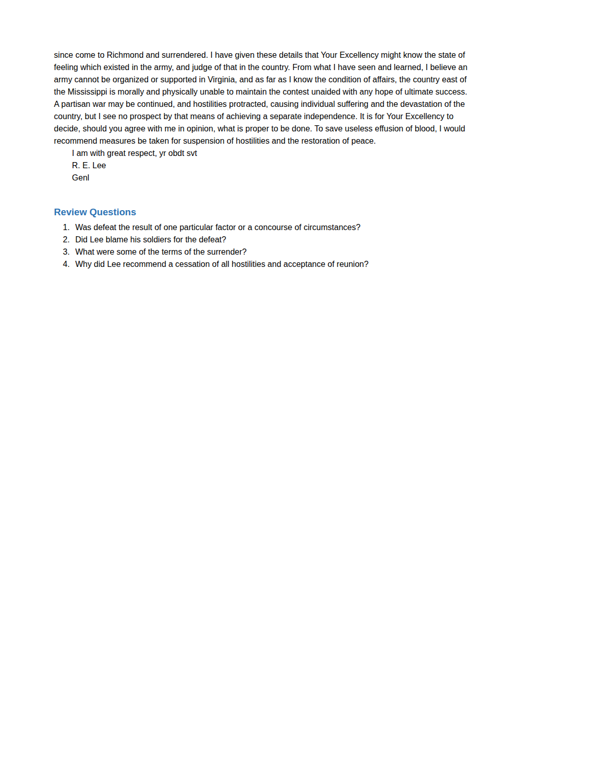since come to Richmond and surrendered. I have given these details that Your Excellency might know the state of feeling which existed in the army, and judge of that in the country. From what I have seen and learned, I believe an army cannot be organized or supported in Virginia, and as far as I know the condition of affairs, the country east of the Mississippi is morally and physically unable to maintain the contest unaided with any hope of ultimate success. A partisan war may be continued, and hostilities protracted, causing individual suffering and the devastation of the country, but I see no prospect by that means of achieving a separate independence. It is for Your Excellency to decide, should you agree with me in opinion, what is proper to be done. To save useless effusion of blood, I would recommend measures be taken for suspension of hostilities and the restoration of peace.
I am with great respect, yr obdt svt
R. E. Lee
Genl
Review Questions
Was defeat the result of one particular factor or a concourse of circumstances?
Did Lee blame his soldiers for the defeat?
What were some of the terms of the surrender?
Why did Lee recommend a cessation of all hostilities and acceptance of reunion?